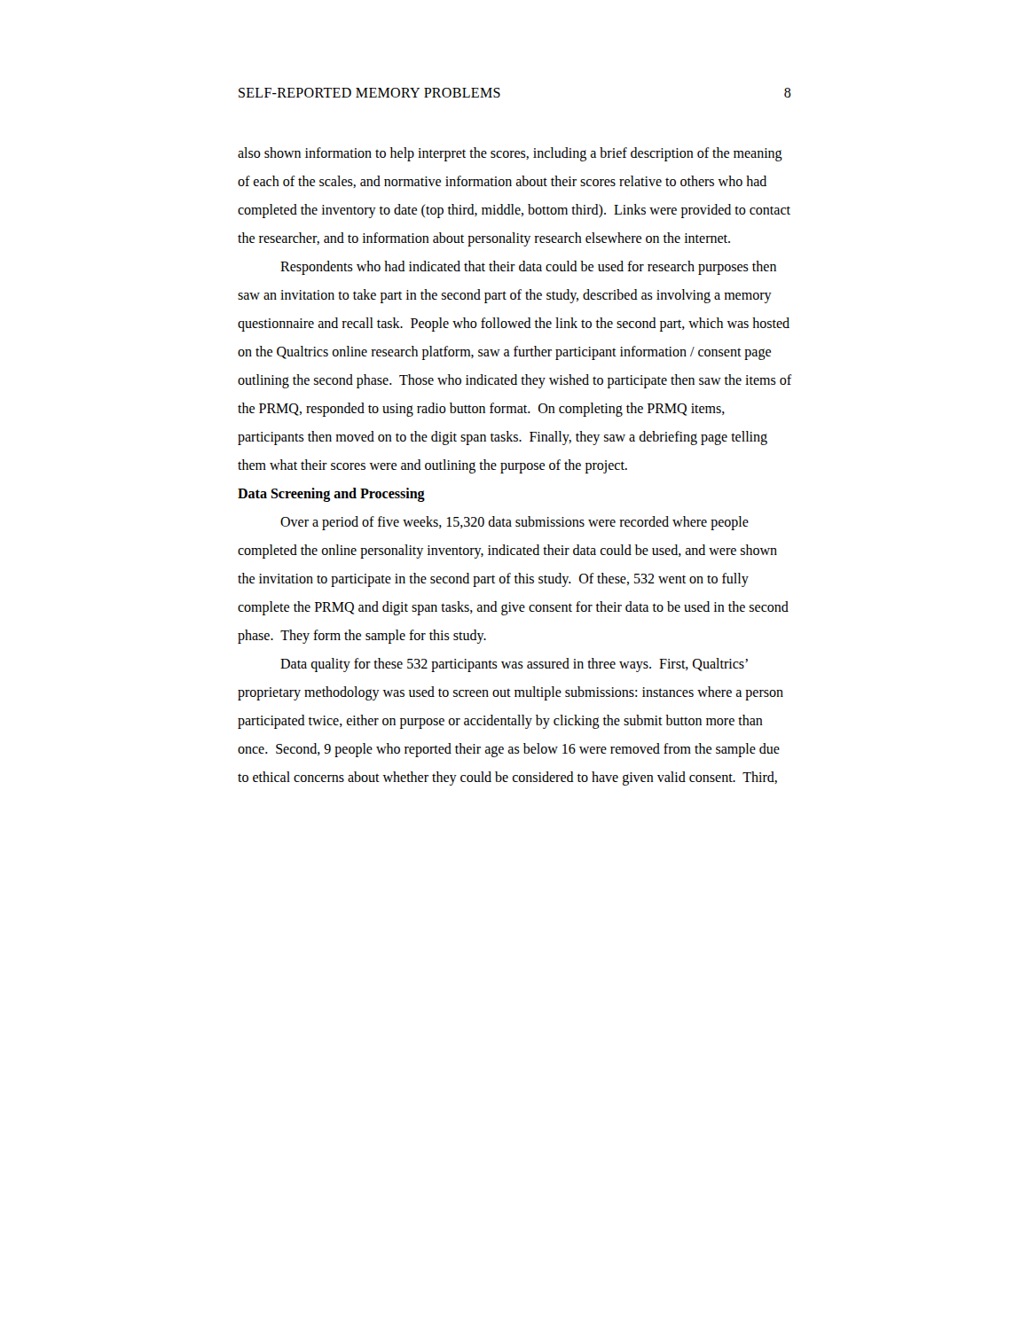Self-Reported Memory Problems 8
also shown information to help interpret the scores, including a brief description of the meaning of each of the scales, and normative information about their scores relative to others who had completed the inventory to date (top third, middle, bottom third). Links were provided to contact the researcher, and to information about personality research elsewhere on the internet.
Respondents who had indicated that their data could be used for research purposes then saw an invitation to take part in the second part of the study, described as involving a memory questionnaire and recall task. People who followed the link to the second part, which was hosted on the Qualtrics online research platform, saw a further participant information / consent page outlining the second phase. Those who indicated they wished to participate then saw the items of the PRMQ, responded to using radio button format. On completing the PRMQ items, participants then moved on to the digit span tasks. Finally, they saw a debriefing page telling them what their scores were and outlining the purpose of the project.
Data Screening and Processing
Over a period of five weeks, 15,320 data submissions were recorded where people completed the online personality inventory, indicated their data could be used, and were shown the invitation to participate in the second part of this study. Of these, 532 went on to fully complete the PRMQ and digit span tasks, and give consent for their data to be used in the second phase. They form the sample for this study.
Data quality for these 532 participants was assured in three ways. First, Qualtrics’ proprietary methodology was used to screen out multiple submissions: instances where a person participated twice, either on purpose or accidentally by clicking the submit button more than once. Second, 9 people who reported their age as below 16 were removed from the sample due to ethical concerns about whether they could be considered to have given valid consent. Third,